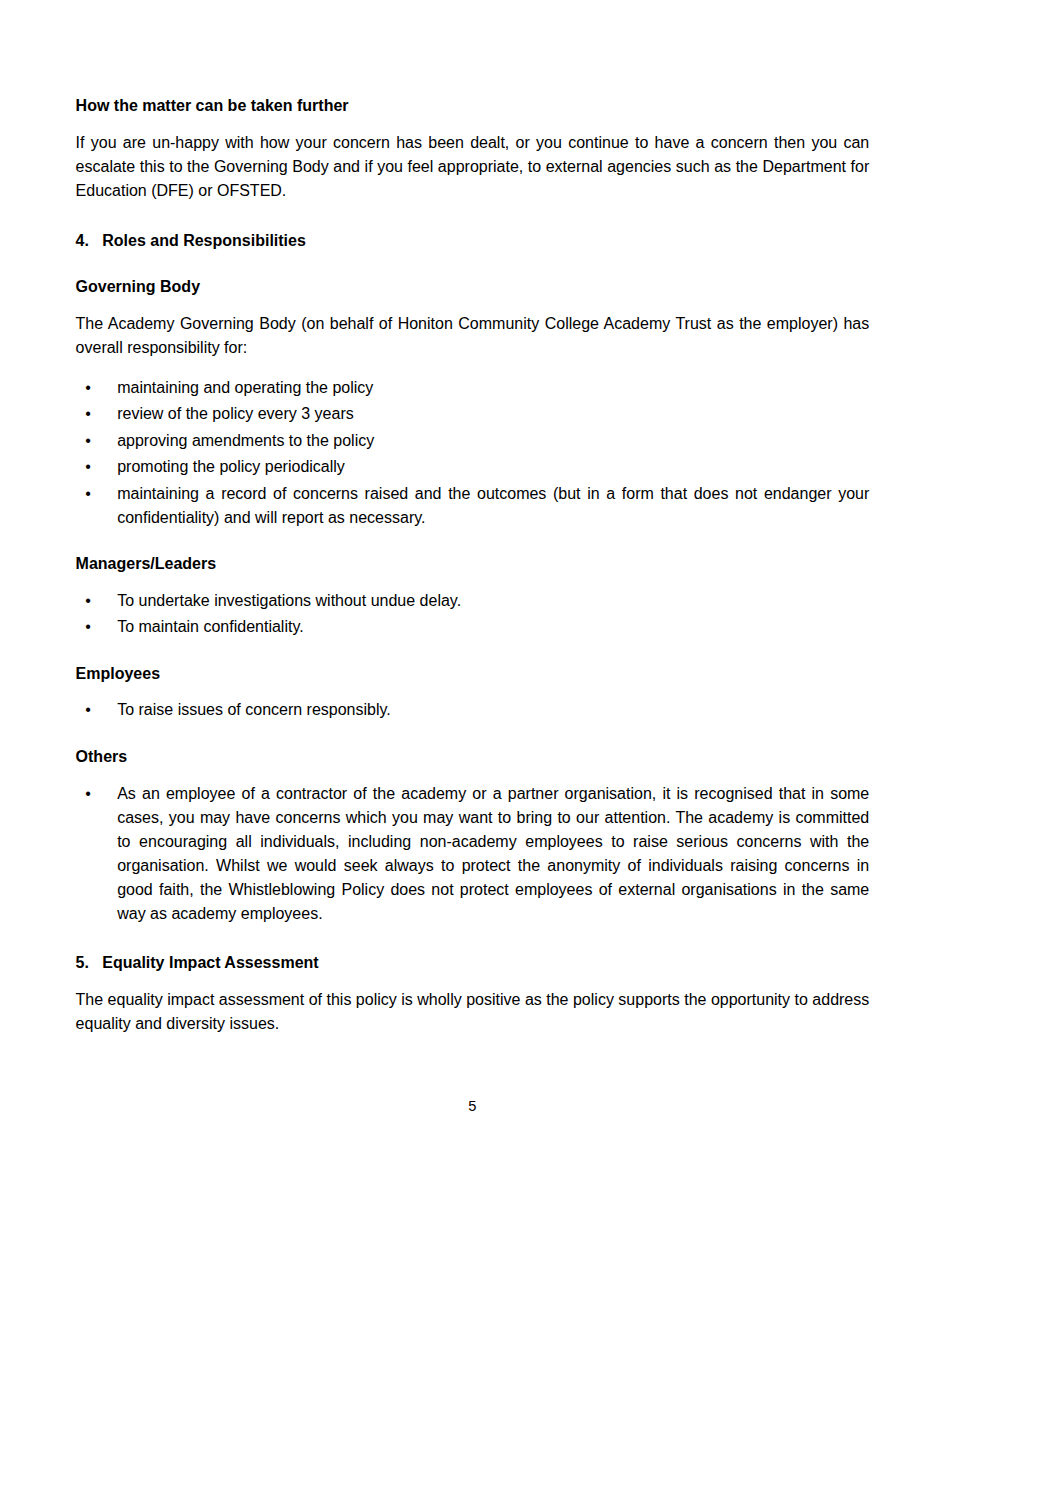How the matter can be taken further
If you are un-happy with how your concern has been dealt, or you continue to have a concern then you can escalate this to the Governing Body and if you feel appropriate, to external agencies such as the Department for Education (DFE) or OFSTED.
4. Roles and Responsibilities
Governing Body
The Academy Governing Body (on behalf of Honiton Community College Academy Trust as the employer) has overall responsibility for:
maintaining and operating the policy
review of the policy every 3 years
approving amendments to the policy
promoting the policy periodically
maintaining a record of concerns raised and the outcomes (but in a form that does not endanger your confidentiality) and will report as necessary.
Managers/Leaders
To undertake investigations without undue delay.
To maintain confidentiality.
Employees
To raise issues of concern responsibly.
Others
As an employee of a contractor of the academy or a partner organisation, it is recognised that in some cases, you may have concerns which you may want to bring to our attention. The academy is committed to encouraging all individuals, including non-academy employees to raise serious concerns with the organisation. Whilst we would seek always to protect the anonymity of individuals raising concerns in good faith, the Whistleblowing Policy does not protect employees of external organisations in the same way as academy employees.
5. Equality Impact Assessment
The equality impact assessment of this policy is wholly positive as the policy supports the opportunity to address equality and diversity issues.
5